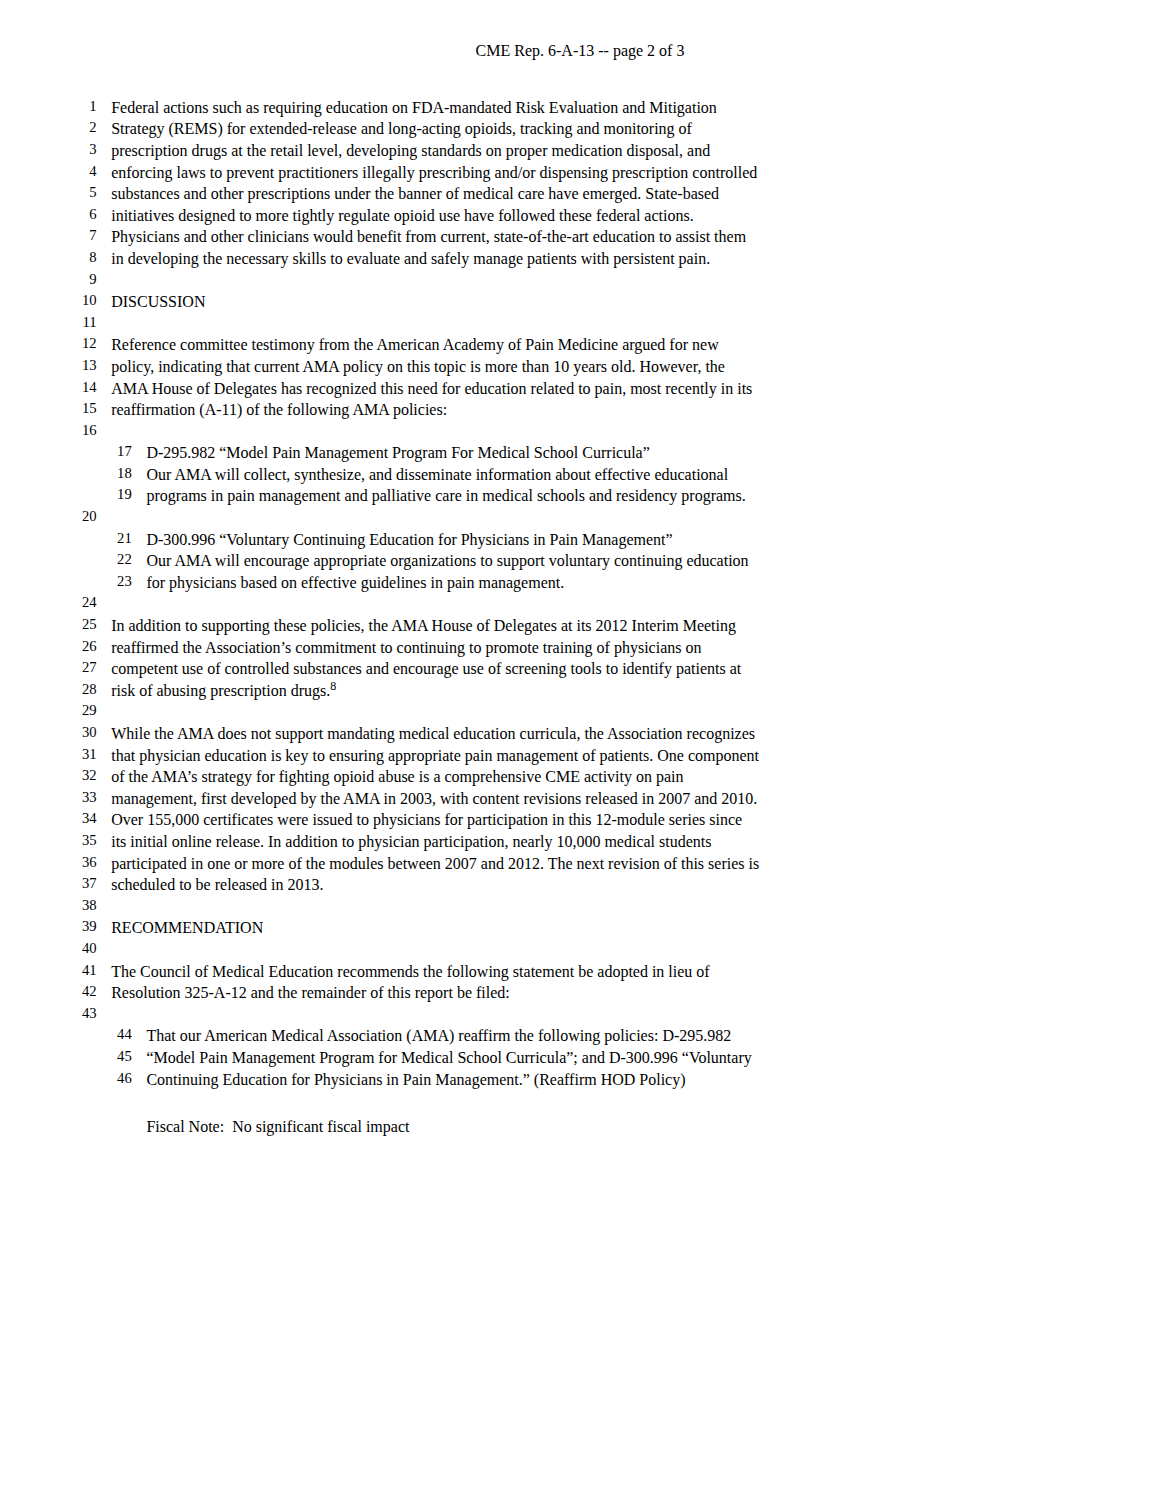CME Rep. 6-A-13 -- page 2 of 3
Federal actions such as requiring education on FDA-mandated Risk Evaluation and Mitigation
Strategy (REMS) for extended-release and long-acting opioids, tracking and monitoring of
prescription drugs at the retail level, developing standards on proper medication disposal, and
enforcing laws to prevent practitioners illegally prescribing and/or dispensing prescription controlled
substances and other prescriptions under the banner of medical care have emerged. State-based
initiatives designed to more tightly regulate opioid use have followed these federal actions.
Physicians and other clinicians would benefit from current, state-of-the-art education to assist them
in developing the necessary skills to evaluate and safely manage patients with persistent pain.
DISCUSSION
Reference committee testimony from the American Academy of Pain Medicine argued for new
policy, indicating that current AMA policy on this topic is more than 10 years old. However, the
AMA House of Delegates has recognized this need for education related to pain, most recently in its
reaffirmation (A-11) of the following AMA policies:
D-295.982 “Model Pain Management Program For Medical School Curricula”
Our AMA will collect, synthesize, and disseminate information about effective educational
programs in pain management and palliative care in medical schools and residency programs.
D-300.996 “Voluntary Continuing Education for Physicians in Pain Management”
Our AMA will encourage appropriate organizations to support voluntary continuing education
for physicians based on effective guidelines in pain management.
In addition to supporting these policies, the AMA House of Delegates at its 2012 Interim Meeting
reaffirmed the Association’s commitment to continuing to promote training of physicians on
competent use of controlled substances and encourage use of screening tools to identify patients at
risk of abusing prescription drugs.8
While the AMA does not support mandating medical education curricula, the Association recognizes
that physician education is key to ensuring appropriate pain management of patients. One component
of the AMA’s strategy for fighting opioid abuse is a comprehensive CME activity on pain
management, first developed by the AMA in 2003, with content revisions released in 2007 and 2010.
Over 155,000 certificates were issued to physicians for participation in this 12-module series since
its initial online release. In addition to physician participation, nearly 10,000 medical students
participated in one or more of the modules between 2007 and 2012. The next revision of this series is
scheduled to be released in 2013.
RECOMMENDATION
The Council of Medical Education recommends the following statement be adopted in lieu of
Resolution 325-A-12 and the remainder of this report be filed:
That our American Medical Association (AMA) reaffirm the following policies: D-295.982
“Model Pain Management Program for Medical School Curricula”; and D-300.996 “Voluntary
Continuing Education for Physicians in Pain Management.” (Reaffirm HOD Policy)
Fiscal Note: No significant fiscal impact